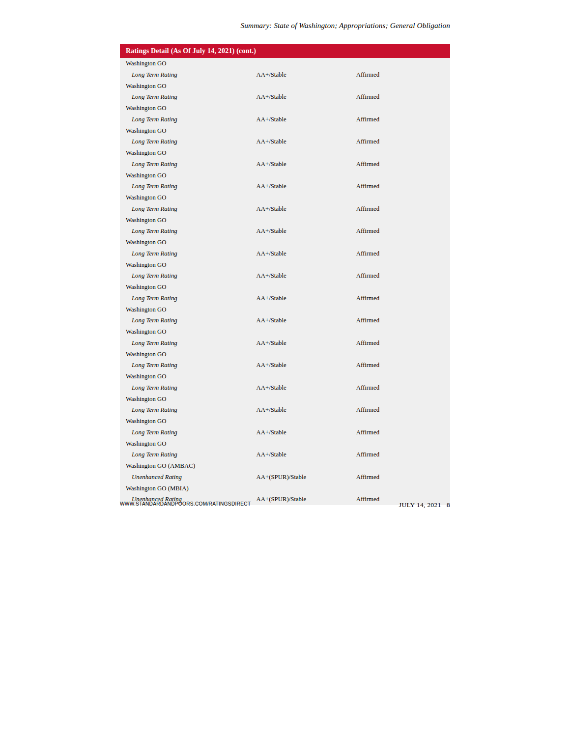Summary: State of Washington; Appropriations; General Obligation
Ratings Detail (As Of July 14, 2021) (cont.)
| Washington GO | | |
| Long Term Rating | AA+/Stable | Affirmed |
| Washington GO | | |
| Long Term Rating | AA+/Stable | Affirmed |
| Washington GO | | |
| Long Term Rating | AA+/Stable | Affirmed |
| Washington GO | | |
| Long Term Rating | AA+/Stable | Affirmed |
| Washington GO | | |
| Long Term Rating | AA+/Stable | Affirmed |
| Washington GO | | |
| Long Term Rating | AA+/Stable | Affirmed |
| Washington GO | | |
| Long Term Rating | AA+/Stable | Affirmed |
| Washington GO | | |
| Long Term Rating | AA+/Stable | Affirmed |
| Washington GO | | |
| Long Term Rating | AA+/Stable | Affirmed |
| Washington GO | | |
| Long Term Rating | AA+/Stable | Affirmed |
| Washington GO | | |
| Long Term Rating | AA+/Stable | Affirmed |
| Washington GO | | |
| Long Term Rating | AA+/Stable | Affirmed |
| Washington GO | | |
| Long Term Rating | AA+/Stable | Affirmed |
| Washington GO | | |
| Long Term Rating | AA+/Stable | Affirmed |
| Washington GO | | |
| Long Term Rating | AA+/Stable | Affirmed |
| Washington GO | | |
| Long Term Rating | AA+/Stable | Affirmed |
| Washington GO | | |
| Long Term Rating | AA+/Stable | Affirmed |
| Washington GO | | |
| Long Term Rating | AA+/Stable | Affirmed |
| Washington GO (AMBAC) | | |
| Unenhanced Rating | AA+(SPUR)/Stable | Affirmed |
| Washington GO (MBIA) | | |
| Unenhanced Rating | AA+(SPUR)/Stable | Affirmed |
WWW.STANDARDANDPOORS.COM/RATINGSDIRECT JULY 14, 2021 8